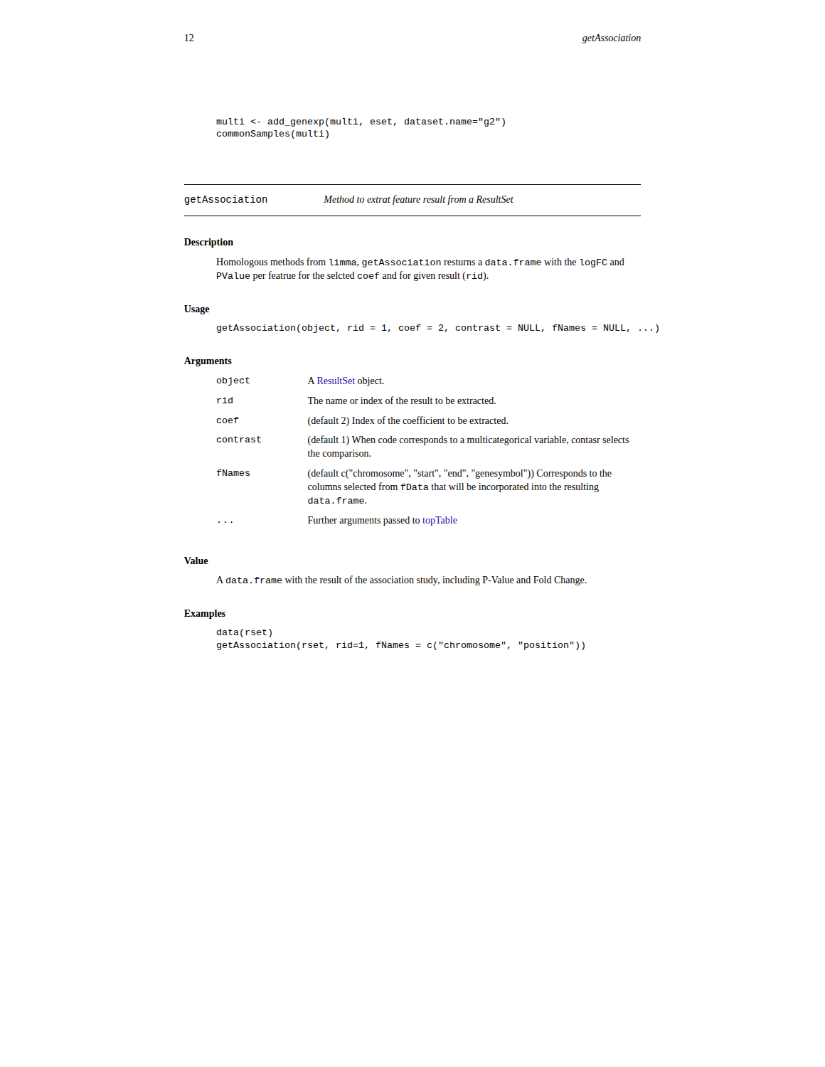12
getAssociation
multi <- add_genexp(multi, eset, dataset.name="g2")
commonSamples(multi)
getAssociation
Method to extrat feature result from a ResultSet
Description
Homologous methods from limma, getAssociation resturns a data.frame with the logFC and PValue per featrue for the selcted coef and for given result (rid).
Usage
getAssociation(object, rid = 1, coef = 2, contrast = NULL, fNames = NULL, ...)
Arguments
| object | A ResultSet object. |
| rid | The name or index of the result to be extracted. |
| coef | (default 2) Index of the coefficient to be extracted. |
| contrast | (default 1) When code corresponds to a multicategorical variable, contasr selects the comparison. |
| fNames | (default c("chromosome", "start", "end", "genesymbol")) Corresponds to the columns selected from fData that will be incorporated into the resulting data.frame . |
| ... | Further arguments passed to topTable |
Value
A data.frame with the result of the association study, including P-Value and Fold Change.
Examples
data(rset)
getAssociation(rset, rid=1, fNames = c("chromosome", "position"))